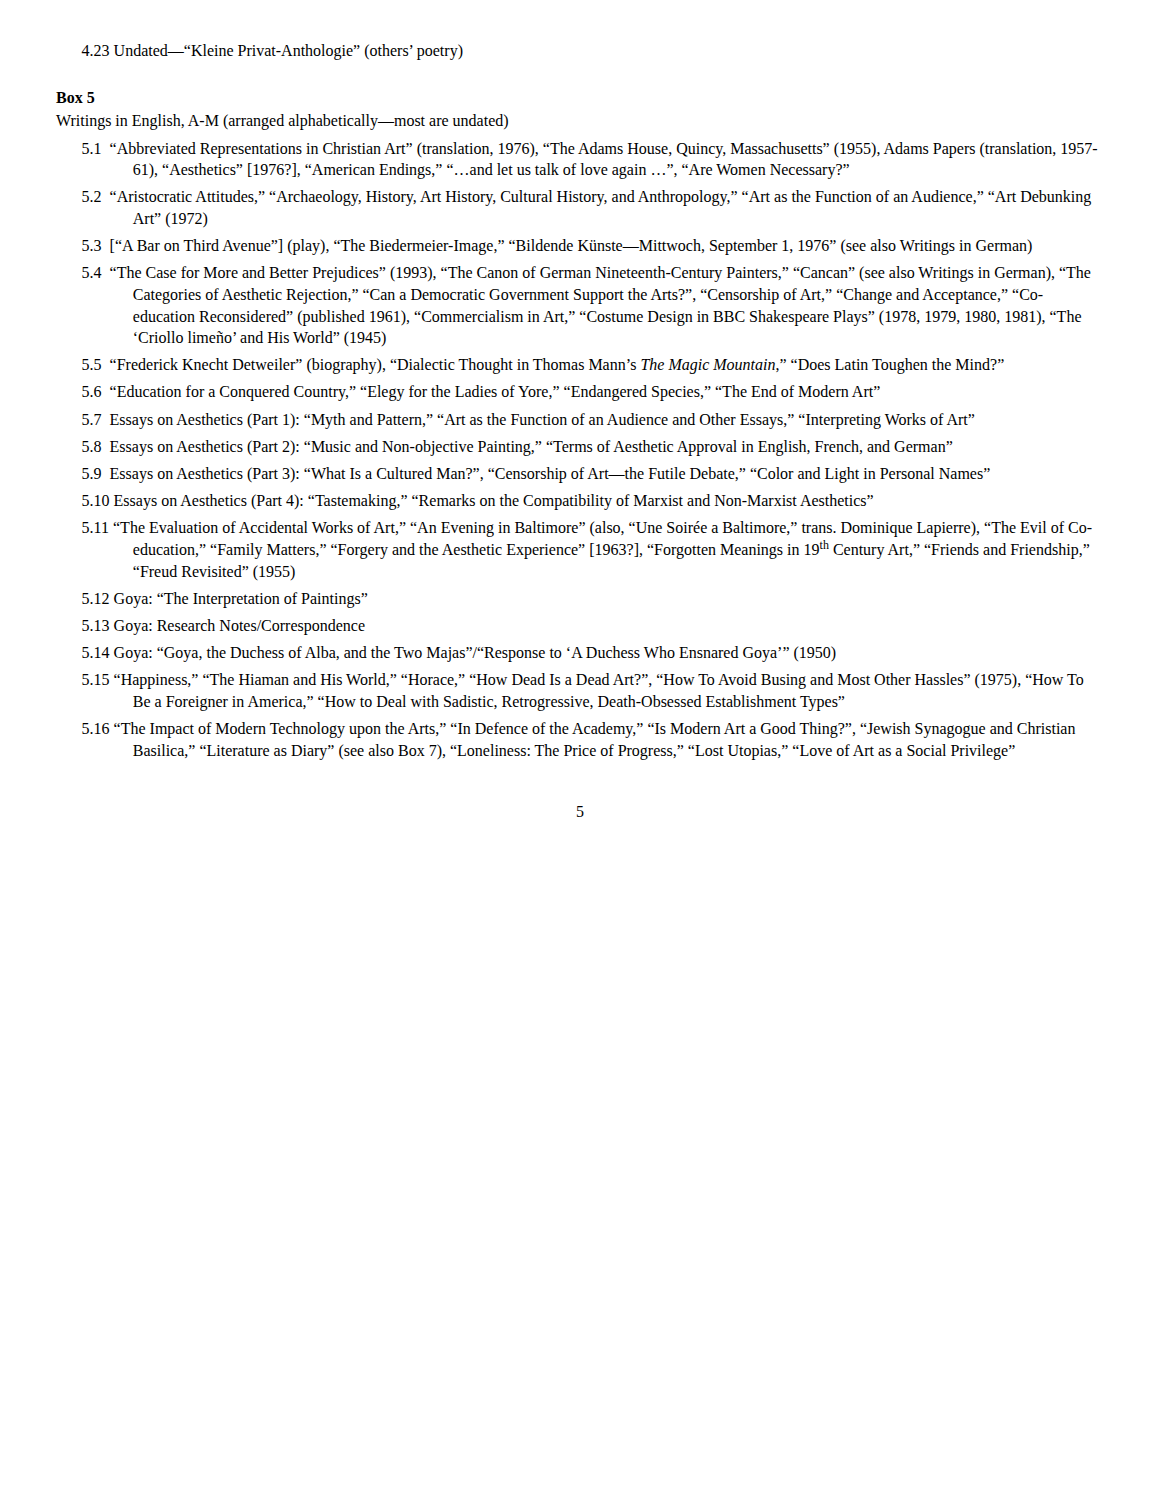4.23 Undated—“Kleine Privat-Anthologie” (others’ poetry)
Box 5
Writings in English, A-M (arranged alphabetically—most are undated)
5.1 “Abbreviated Representations in Christian Art” (translation, 1976), “The Adams House, Quincy, Massachusetts” (1955), Adams Papers (translation, 1957-61), “Aesthetics” [1976?], “American Endings,” “…and let us talk of love again …”, “Are Women Necessary?”
5.2 “Aristocratic Attitudes,” “Archaeology, History, Art History, Cultural History, and Anthropology,” “Art as the Function of an Audience,” “Art Debunking Art” (1972)
5.3 [“A Bar on Third Avenue”] (play), “The Biedermeier-Image,” “Bildende Künste—Mittwoch, September 1, 1976” (see also Writings in German)
5.4 “The Case for More and Better Prejudices” (1993), “The Canon of German Nineteenth-Century Painters,” “Cancan” (see also Writings in German), “The Categories of Aesthetic Rejection,” “Can a Democratic Government Support the Arts?”, “Censorship of Art,” “Change and Acceptance,” “Co-education Reconsidered” (published 1961), “Commercialism in Art,” “Costume Design in BBC Shakespeare Plays” (1978, 1979, 1980, 1981), “The ‘Criollo limeño’ and His World” (1945)
5.5 “Frederick Knecht Detweiler” (biography), “Dialectic Thought in Thomas Mann’s The Magic Mountain,” “Does Latin Toughen the Mind?”
5.6 “Education for a Conquered Country,” “Elegy for the Ladies of Yore,” “Endangered Species,” “The End of Modern Art”
5.7 Essays on Aesthetics (Part 1): “Myth and Pattern,” “Art as the Function of an Audience and Other Essays,” “Interpreting Works of Art”
5.8 Essays on Aesthetics (Part 2): “Music and Non-objective Painting,” “Terms of Aesthetic Approval in English, French, and German”
5.9 Essays on Aesthetics (Part 3): “What Is a Cultured Man?”, “Censorship of Art—the Futile Debate,” “Color and Light in Personal Names”
5.10 Essays on Aesthetics (Part 4): “Tastemaking,” “Remarks on the Compatibility of Marxist and Non-Marxist Aesthetics”
5.11 “The Evaluation of Accidental Works of Art,” “An Evening in Baltimore” (also, “Une Soirée a Baltimore,” trans. Dominique Lapierre), “The Evil of Co-education,” “Family Matters,” “Forgery and the Aesthetic Experience” [1963?], “Forgotten Meanings in 19th Century Art,” “Friends and Friendship,” “Freud Revisited” (1955)
5.12 Goya: “The Interpretation of Paintings”
5.13 Goya: Research Notes/Correspondence
5.14 Goya: “Goya, the Duchess of Alba, and the Two Majas”/“Response to ‘A Duchess Who Ensnared Goya’” (1950)
5.15 “Happiness,” “The Hiaman and His World,” “Horace,” “How Dead Is a Dead Art?”, “How To Avoid Busing and Most Other Hassles” (1975), “How To Be a Foreigner in America,” “How to Deal with Sadistic, Retrogressive, Death-Obsessed Establishment Types”
5.16 “The Impact of Modern Technology upon the Arts,” “In Defence of the Academy,” “Is Modern Art a Good Thing?”, “Jewish Synagogue and Christian Basilica,” “Literature as Diary” (see also Box 7), “Loneliness: The Price of Progress,” “Lost Utopias,” “Love of Art as a Social Privilege”
5